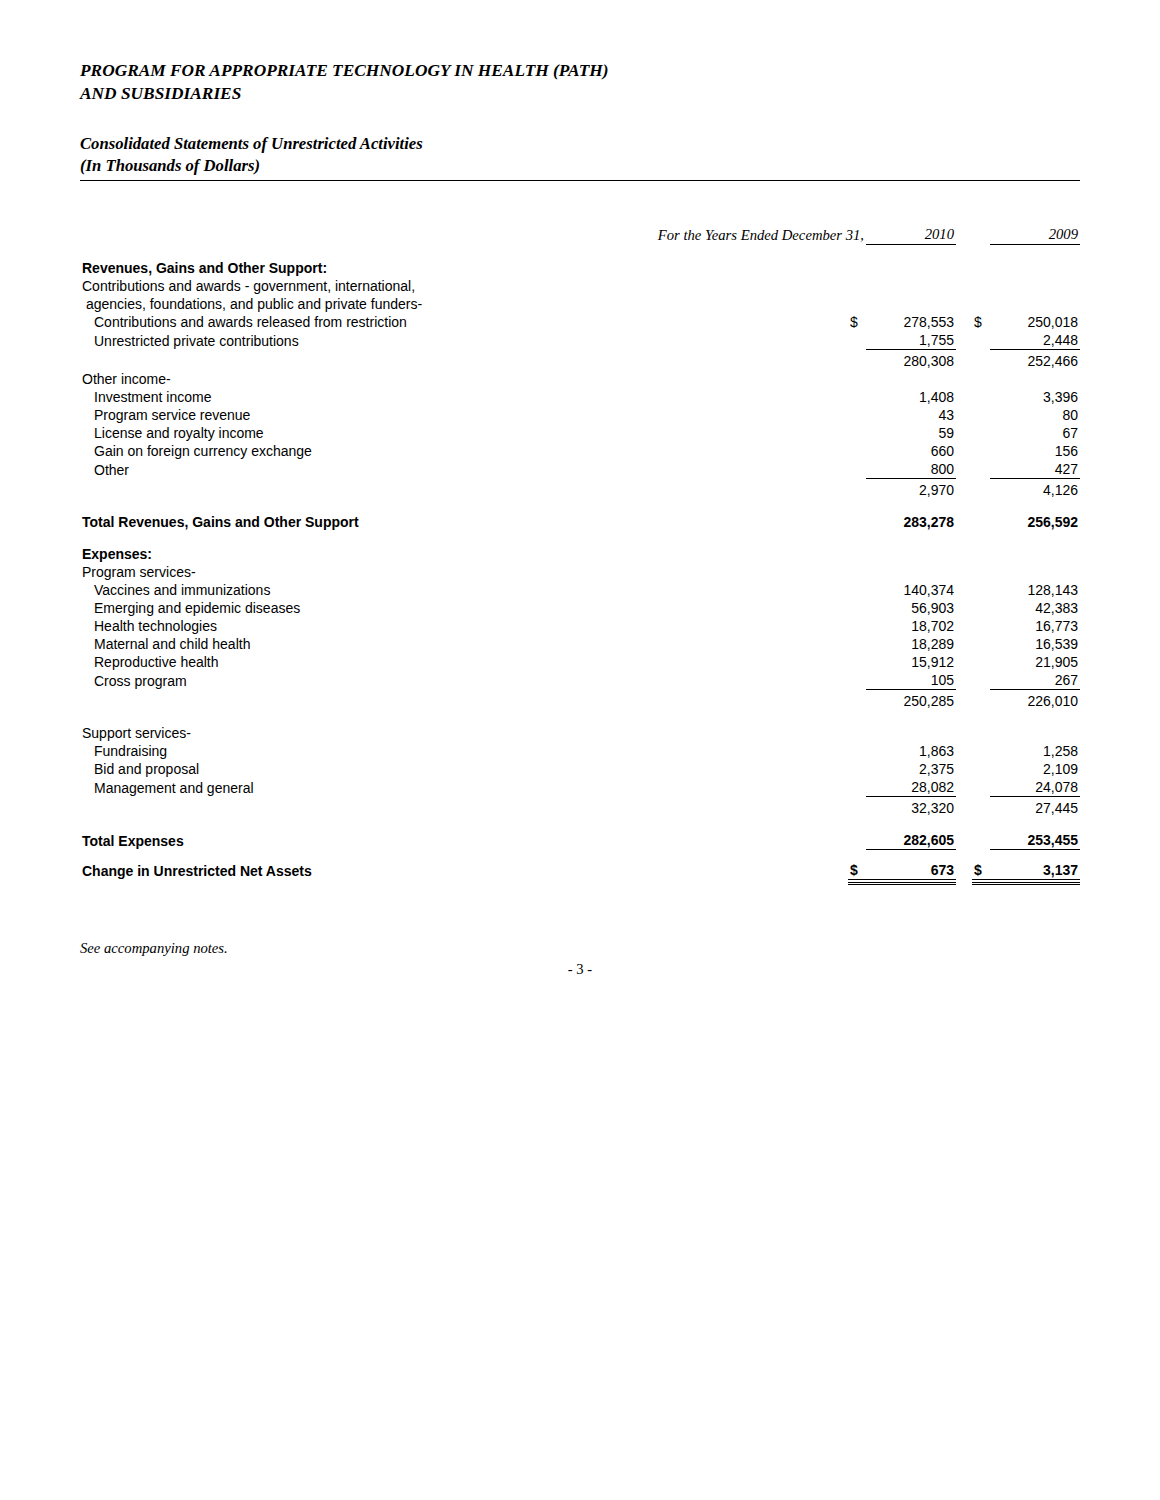PROGRAM FOR APPROPRIATE TECHNOLOGY IN HEALTH (PATH)
AND SUBSIDIARIES
Consolidated Statements of Unrestricted Activities
(In Thousands of Dollars)
| For the Years Ended December 31, | 2010 | | | 2009 |
| Revenues, Gains and Other Support: | | | | | |
| Contributions and awards - government, international, | | | | | |
| agencies, foundations, and public and private funders- | | | | | |
| Contributions and awards released from restriction | $ | 278,553 | | $ | 250,018 |
| Unrestricted private contributions | | 1,755 | | | 2,448 |
| | | 280,308 | | | 252,466 |
| Other income- | | | | | |
| Investment income | | 1,408 | | | 3,396 |
| Program service revenue | | 43 | | | 80 |
| License and royalty income | | 59 | | | 67 |
| Gain on foreign currency exchange | | 660 | | | 156 |
| Other | | 800 | | | 427 |
| | | 2,970 | | | 4,126 |
| Total Revenues, Gains and Other Support | | 283,278 | | | 256,592 |
| Expenses: | | | | | |
| Program services- | | | | | |
| Vaccines and immunizations | | 140,374 | | | 128,143 |
| Emerging and epidemic diseases | | 56,903 | | | 42,383 |
| Health technologies | | 18,702 | | | 16,773 |
| Maternal and child health | | 18,289 | | | 16,539 |
| Reproductive health | | 15,912 | | | 21,905 |
| Cross program | | 105 | | | 267 |
| | | 250,285 | | | 226,010 |
| Support services- | | | | | |
| Fundraising | | 1,863 | | | 1,258 |
| Bid and proposal | | 2,375 | | | 2,109 |
| Management and general | | 28,082 | | | 24,078 |
| | | 32,320 | | | 27,445 |
| Total Expenses | | 282,605 | | | 253,455 |
| Change in Unrestricted Net Assets | $ | 673 | | $ | 3,137 |
See accompanying notes.
- 3 -